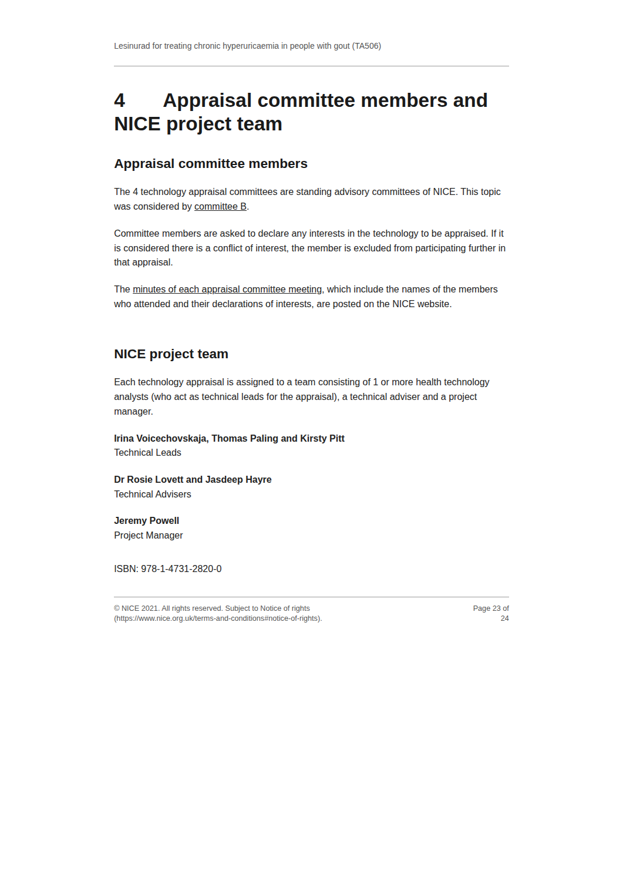Lesinurad for treating chronic hyperuricaemia in people with gout (TA506)
4 Appraisal committee members and NICE project team
Appraisal committee members
The 4 technology appraisal committees are standing advisory committees of NICE. This topic was considered by committee B.
Committee members are asked to declare any interests in the technology to be appraised. If it is considered there is a conflict of interest, the member is excluded from participating further in that appraisal.
The minutes of each appraisal committee meeting, which include the names of the members who attended and their declarations of interests, are posted on the NICE website.
NICE project team
Each technology appraisal is assigned to a team consisting of 1 or more health technology analysts (who act as technical leads for the appraisal), a technical adviser and a project manager.
Irina Voicechovskaja, Thomas Paling and Kirsty Pitt
Technical Leads
Dr Rosie Lovett and Jasdeep Hayre
Technical Advisers
Jeremy Powell
Project Manager
ISBN: 978-1-4731-2820-0
© NICE 2021. All rights reserved. Subject to Notice of rights (https://www.nice.org.uk/terms-and-conditions#notice-of-rights).
Page 23 of
24